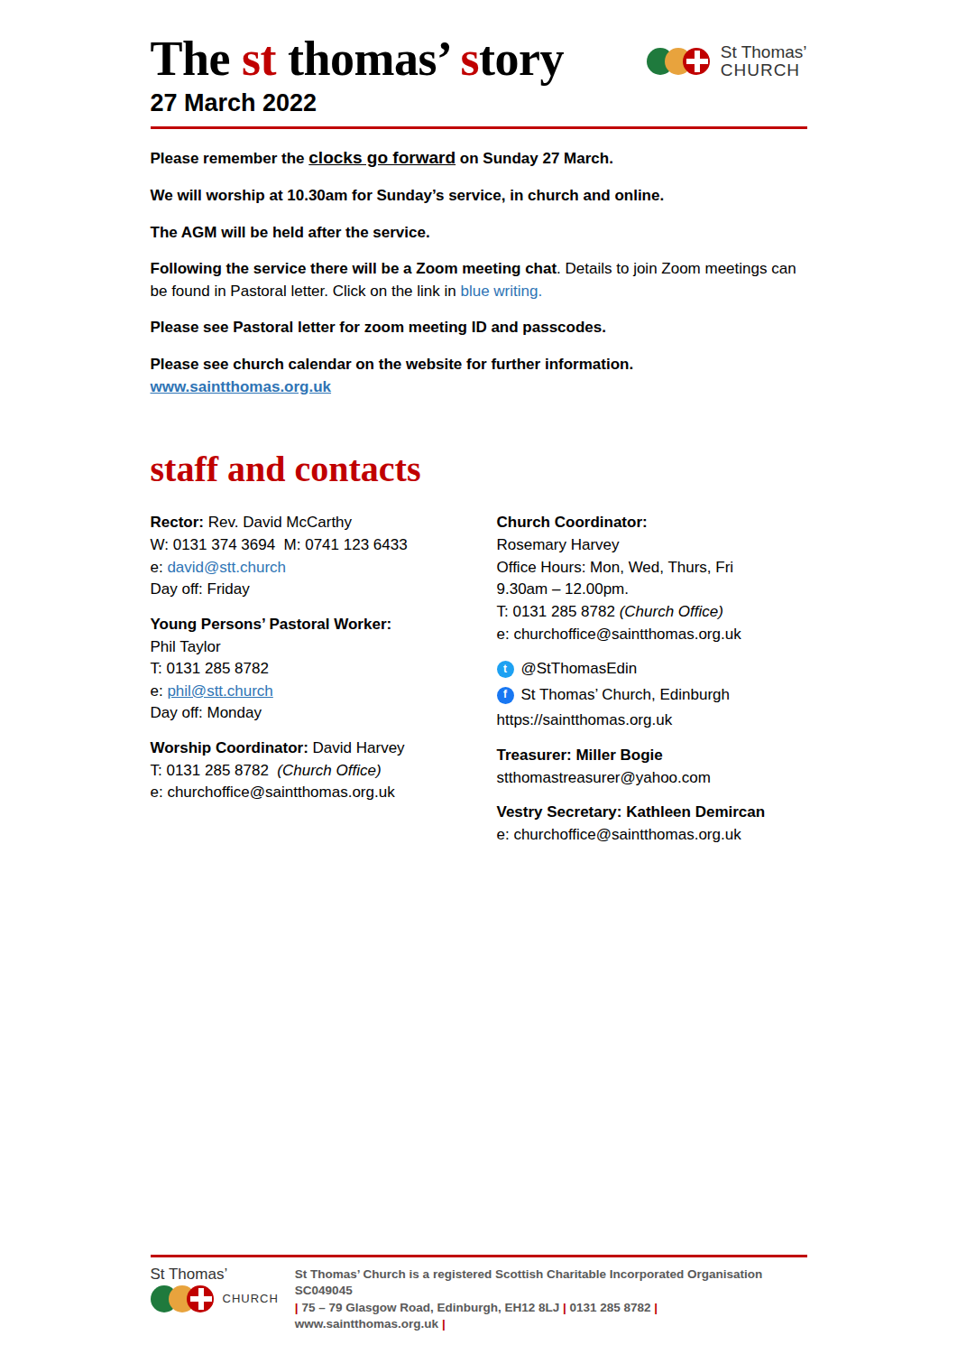The st thomas’ story
St Thomas’ CHURCH
27 March 2022
Please remember the clocks go forward on Sunday 27 March.
We will worship at 10.30am for Sunday’s service, in church and online.
The AGM will be held after the service.
Following the service there will be a Zoom meeting chat. Details to join Zoom meetings can be found in Pastoral letter. Click on the link in blue writing.
Please see Pastoral letter for zoom meeting ID and passcodes.
Please see church calendar on the website for further information.
www.saintthomas.org.uk
staff and contacts
Rector: Rev. David McCarthy
W: 0131 374 3694 M: 0741 123 6433
e: david@stt.church
Day off: Friday
Young Persons’ Pastoral Worker:
Phil Taylor
T: 0131 285 8782
e: phil@stt.church
Day off: Monday
Worship Coordinator: David Harvey
T: 0131 285 8782 (Church Office)
e: churchoffice@saintthomas.org.uk
Church Coordinator:
Rosemary Harvey
Office Hours: Mon, Wed, Thurs, Fri
9.30am – 12.00pm.
T: 0131 285 8782 (Church Office)
e: churchoffice@saintthomas.org.uk
t @StThomasEdin
f St Thomas’ Church, Edinburgh
https://saintthomas.org.uk
Treasurer: Miller Bogie
stthomastreasurer@yahoo.com
Vestry Secretary: Kathleen Demircan
e: churchoffice@saintthomas.org.uk
St Thomas’
CHURCH
St Thomas’ Church is a registered Scottish Charitable Incorporated Organisation SC049045
| 75 – 79 Glasgow Road, Edinburgh, EH12 8LJ | 0131 285 8782 |
www.saintthomas.org.uk |